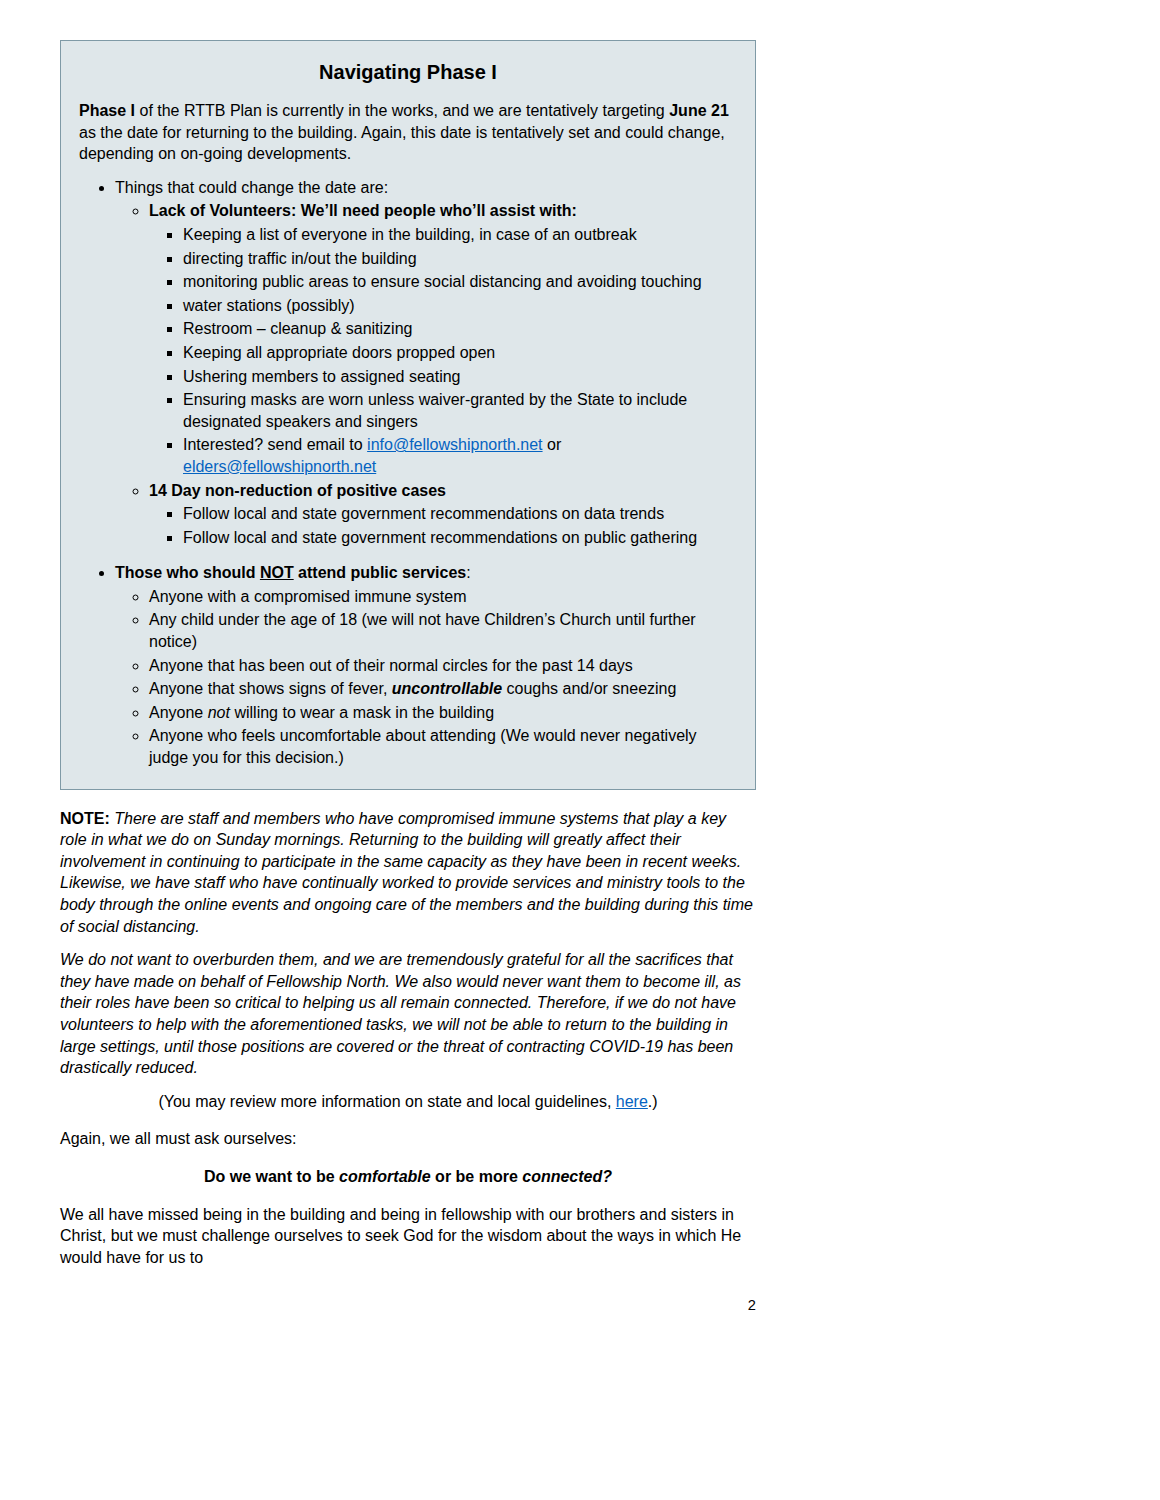Navigating Phase I
Phase I of the RTTB Plan is currently in the works, and we are tentatively targeting June 21 as the date for returning to the building. Again, this date is tentatively set and could change, depending on on-going developments.
Things that could change the date are:
Lack of Volunteers: We’ll need people who’ll assist with:
Keeping a list of everyone in the building, in case of an outbreak
directing traffic in/out the building
monitoring public areas to ensure social distancing and avoiding touching
water stations (possibly)
Restroom – cleanup & sanitizing
Keeping all appropriate doors propped open
Ushering members to assigned seating
Ensuring masks are worn unless waiver-granted by the State to include designated speakers and singers
Interested? send email to info@fellowshipnorth.net or elders@fellowshipnorth.net
14 Day non-reduction of positive cases
Follow local and state government recommendations on data trends
Follow local and state government recommendations on public gathering
Those who should NOT attend public services:
Anyone with a compromised immune system
Any child under the age of 18 (we will not have Children’s Church until further notice)
Anyone that has been out of their normal circles for the past 14 days
Anyone that shows signs of fever, uncontrollable coughs and/or sneezing
Anyone not willing to wear a mask in the building
Anyone who feels uncomfortable about attending (We would never negatively judge you for this decision.)
NOTE: There are staff and members who have compromised immune systems that play a key role in what we do on Sunday mornings. Returning to the building will greatly affect their involvement in continuing to participate in the same capacity as they have been in recent weeks. Likewise, we have staff who have continually worked to provide services and ministry tools to the body through the online events and ongoing care of the members and the building during this time of social distancing.
We do not want to overburden them, and we are tremendously grateful for all the sacrifices that they have made on behalf of Fellowship North. We also would never want them to become ill, as their roles have been so critical to helping us all remain connected. Therefore, if we do not have volunteers to help with the aforementioned tasks, we will not be able to return to the building in large settings, until those positions are covered or the threat of contracting COVID-19 has been drastically reduced.
(You may review more information on state and local guidelines, here.)
Again, we all must ask ourselves:
Do we want to be comfortable or be more connected?
We all have missed being in the building and being in fellowship with our brothers and sisters in Christ, but we must challenge ourselves to seek God for the wisdom about the ways in which He would have for us to
2